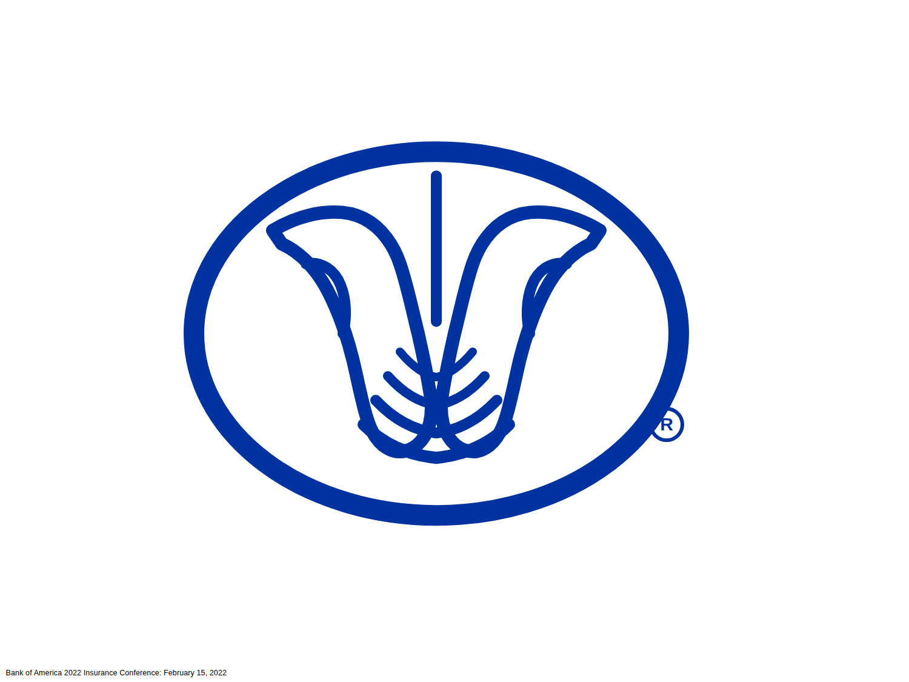R
Bank of America 2022 Insurance Conference: February 15, 2022